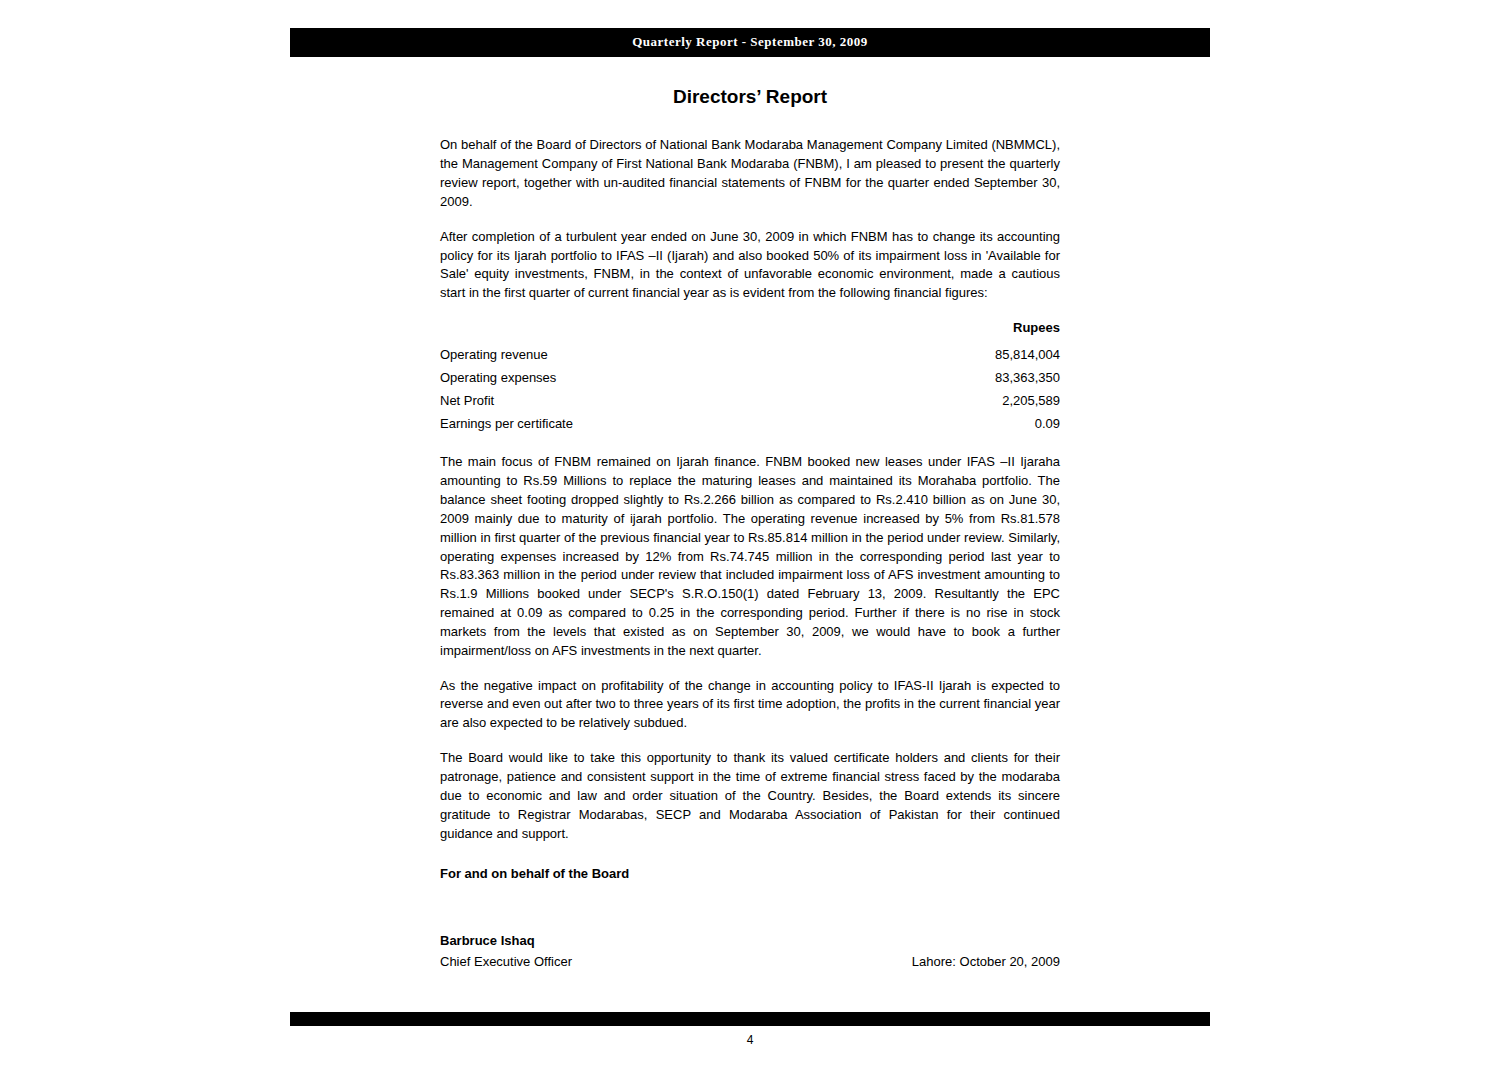Quarterly Report - September 30, 2009
Directors’ Report
On behalf of the Board of Directors of National Bank Modaraba Management Company Limited (NBMMCL), the Management Company of First National Bank Modaraba (FNBM), I am pleased to present the quarterly review report, together with un-audited financial statements of FNBM for the quarter ended September 30, 2009.
After completion of a turbulent year ended on June 30, 2009 in which FNBM has to change its accounting policy for its Ijarah portfolio to IFAS –II (Ijarah) and also booked 50% of its impairment loss in 'Available for Sale' equity investments, FNBM, in the context of unfavorable economic environment, made a cautious start in the first quarter of current financial year as is evident from the following financial figures:
Rupees
| Operating revenue | 85,814,004 |
| Operating expenses | 83,363,350 |
| Net Profit | 2,205,589 |
| Earnings per certificate | 0.09 |
The main focus of FNBM remained on Ijarah finance. FNBM booked new leases under IFAS –II Ijaraha amounting to Rs.59 Millions to replace the maturing leases and maintained its Morahaba portfolio. The balance sheet footing dropped slightly to Rs.2.266 billion as compared to Rs.2.410 billion as on June 30, 2009 mainly due to maturity of ijarah portfolio. The operating revenue increased by 5% from Rs.81.578 million in first quarter of the previous financial year to Rs.85.814 million in the period under review. Similarly, operating expenses increased by 12% from Rs.74.745 million in the corresponding period last year to Rs.83.363 million in the period under review that included impairment loss of AFS investment amounting to Rs.1.9 Millions booked under SECP's S.R.O.150(1) dated February 13, 2009. Resultantly the EPC remained at 0.09 as compared to 0.25 in the corresponding period. Further if there is no rise in stock markets from the levels that existed as on September 30, 2009, we would have to book a further impairment/loss on AFS investments in the next quarter.
As the negative impact on profitability of the change in accounting policy to IFAS-II Ijarah is expected to reverse and even out after two to three years of its first time adoption, the profits in the current financial year are also expected to be relatively subdued.
The Board would like to take this opportunity to thank its valued certificate holders and clients for their patronage, patience and consistent support in the time of extreme financial stress faced by the modaraba due to economic and law and order situation of the Country. Besides, the Board extends its sincere gratitude to Registrar Modarabas, SECP and Modaraba Association of Pakistan for their continued guidance and support.
For and on behalf of the Board
Barbruce Ishaq
Chief Executive Officer Lahore: October 20, 2009
4